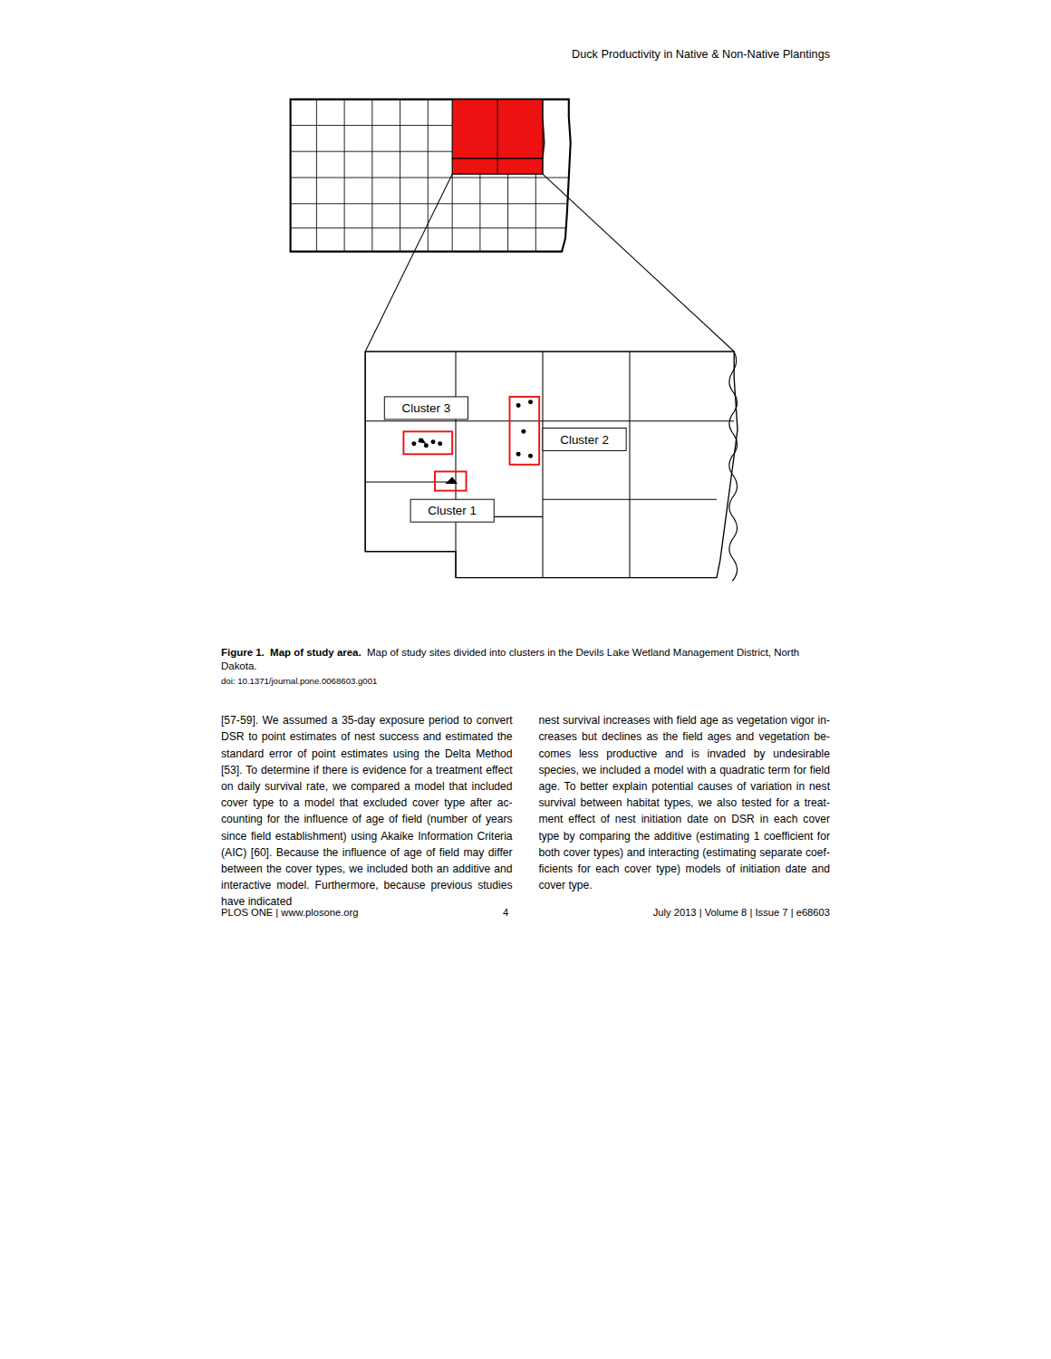Duck Productivity in Native & Non-Native Plantings
Cluster 3 Cluster 2 Cluster 1
Figure 1. Map of study area. Map of study sites divided into clusters in the Devils Lake Wetland Management District, North Dakota.
doi: 10.1371/journal.pone.0068603.g001
[57-59]. We assumed a 35-day exposure period to convert DSR to point estimates of nest success and estimated the standard error of point estimates using the Delta Method [53]. To determine if there is evidence for a treatment effect on daily survival rate, we compared a model that included cover type to a model that excluded cover type after accounting for the influence of age of field (number of years since field establishment) using Akaike Information Criteria (AIC) [60]. Because the influence of age of field may differ between the cover types, we included both an additive and interactive model. Furthermore, because previous studies have indicated
nest survival increases with field age as vegetation vigor increases but declines as the field ages and vegetation becomes less productive and is invaded by undesirable species, we included a model with a quadratic term for field age. To better explain potential causes of variation in nest survival between habitat types, we also tested for a treatment effect of nest initiation date on DSR in each cover type by comparing the additive (estimating 1 coefficient for both cover types) and interacting (estimating separate coefficients for each cover type) models of initiation date and cover type.
PLOS ONE | www.plosone.org
4
July 2013 | Volume 8 | Issue 7 | e68603